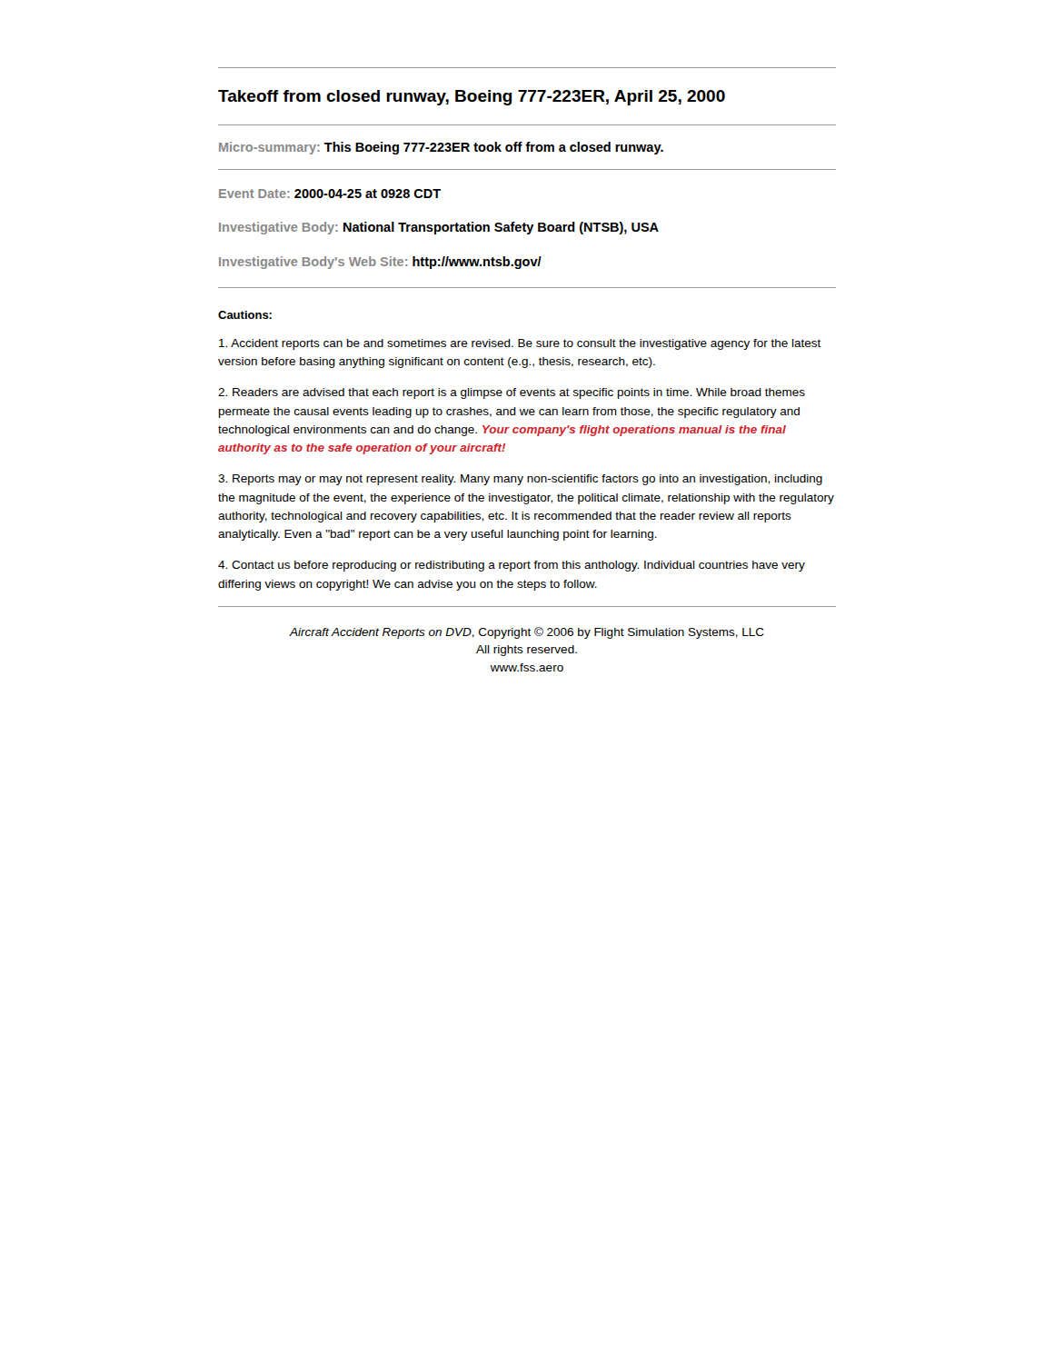Takeoff from closed runway, Boeing 777-223ER, April 25, 2000
Micro-summary: This Boeing 777-223ER took off from a closed runway.
Event Date: 2000-04-25 at 0928 CDT
Investigative Body: National Transportation Safety Board (NTSB), USA
Investigative Body's Web Site: http://www.ntsb.gov/
Cautions:
1. Accident reports can be and sometimes are revised. Be sure to consult the investigative agency for the latest version before basing anything significant on content (e.g., thesis, research, etc).
2. Readers are advised that each report is a glimpse of events at specific points in time. While broad themes permeate the causal events leading up to crashes, and we can learn from those, the specific regulatory and technological environments can and do change. Your company's flight operations manual is the final authority as to the safe operation of your aircraft!
3. Reports may or may not represent reality. Many many non-scientific factors go into an investigation, including the magnitude of the event, the experience of the investigator, the political climate, relationship with the regulatory authority, technological and recovery capabilities, etc. It is recommended that the reader review all reports analytically. Even a "bad" report can be a very useful launching point for learning.
4. Contact us before reproducing or redistributing a report from this anthology. Individual countries have very differing views on copyright! We can advise you on the steps to follow.
Aircraft Accident Reports on DVD, Copyright © 2006 by Flight Simulation Systems, LLC
All rights reserved.
www.fss.aero